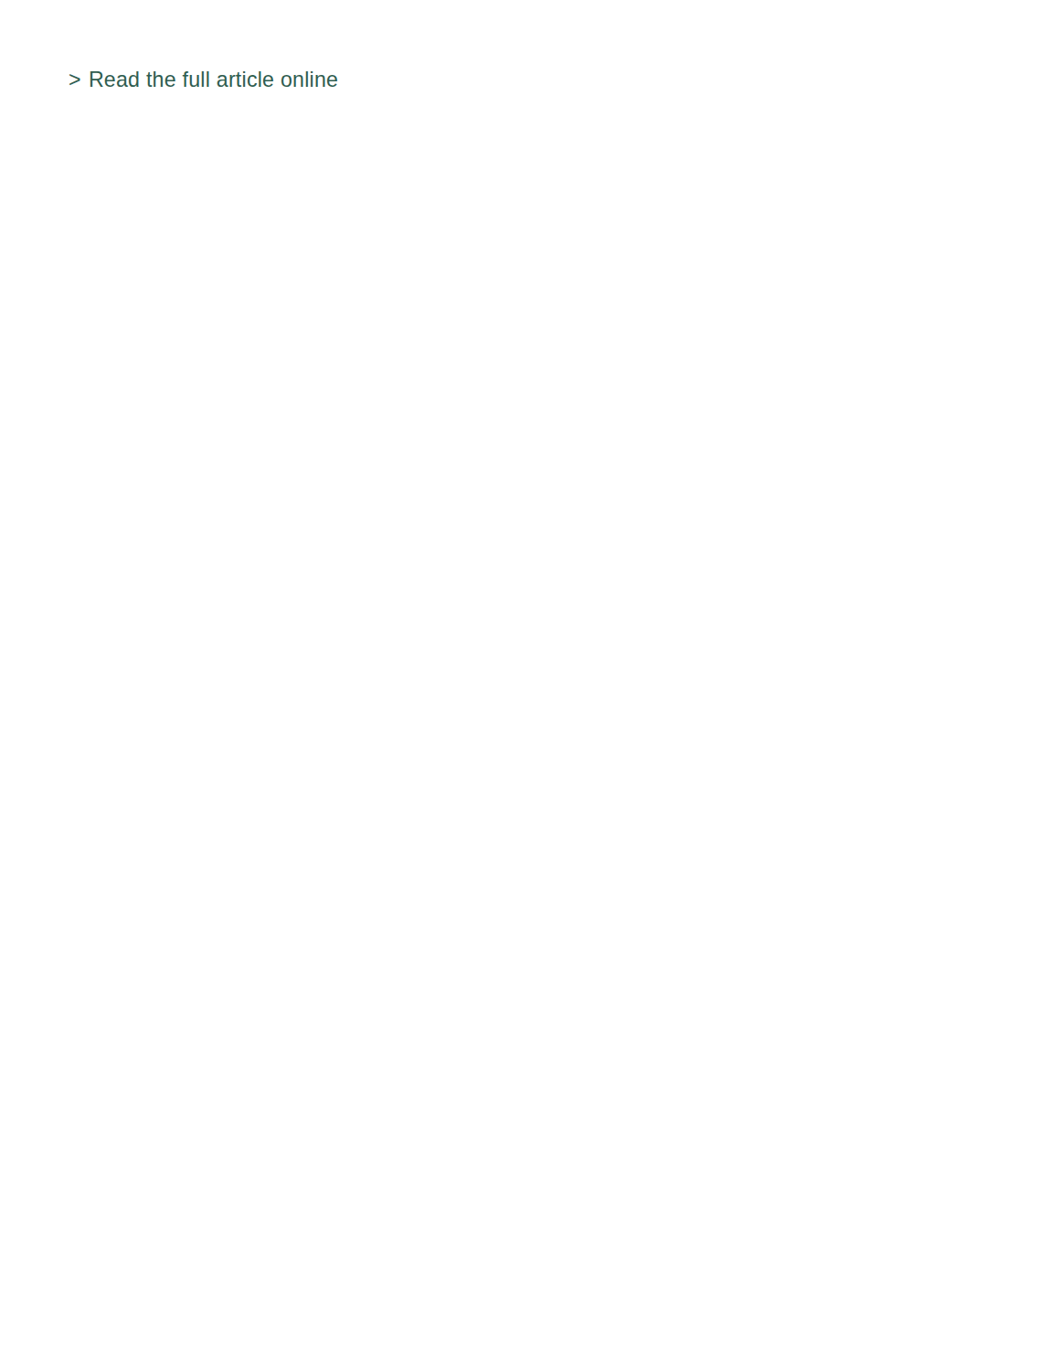>Read the full article online